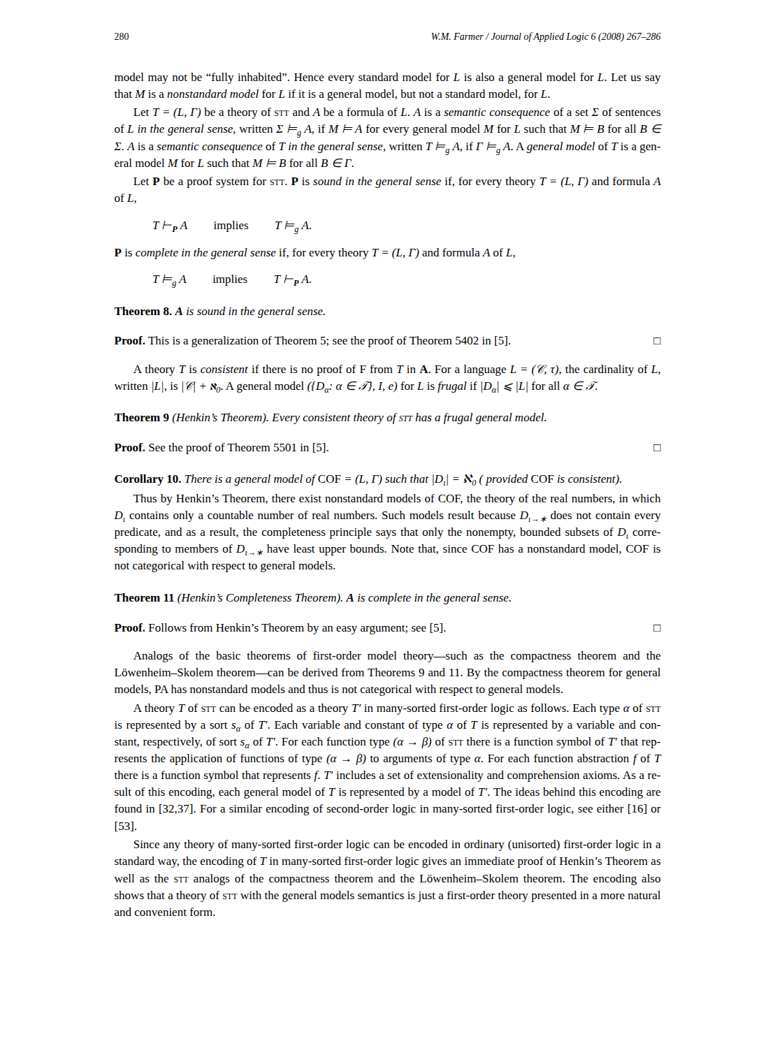280 W.M. Farmer / Journal of Applied Logic 6 (2008) 267–286
model may not be “fully inhabited”. Hence every standard model for L is also a general model for L. Let us say that M is a nonstandard model for L if it is a general model, but not a standard model, for L.
Let T = (L, Γ) be a theory of stt and A be a formula of L. A is a semantic consequence of a set Σ of sentences of L in the general sense, written Σ ⊨g A, if M ⊨ A for every general model M for L such that M ⊨ B for all B ∈ Σ. A is a semantic consequence of T in the general sense, written T ⊨g A, if Γ ⊨g A. A general model of T is a general model M for L such that M ⊨ B for all B ∈ Γ.
Let P be a proof system for stt. P is sound in the general sense if, for every theory T = (L, Γ) and formula A of L,
T ⊢P A implies T ⊨g A.
P is complete in the general sense if, for every theory T = (L, Γ) and formula A of L,
T ⊨g A implies T ⊢P A.
Theorem 8. A is sound in the general sense.
Proof. This is a generalization of Theorem 5; see the proof of Theorem 5402 in [5]. □
A theory T is consistent if there is no proof of F from T in A. For a language L = (𝒞, τ), the cardinality of L, written |L|, is |𝒞| + ℵ0. A general model ({Dα: α ∈ 𝒯}, I, e) for L is frugal if |Dα| ⩽ |L| for all α ∈ 𝒯.
Theorem 9 (Henkin’s Theorem). Every consistent theory of stt has a frugal general model.
Proof. See the proof of Theorem 5501 in [5]. □
Corollary 10. There is a general model of COF = (L, Γ) such that |Dι| = ℵ0 ( provided COF is consistent).
Thus by Henkin’s Theorem, there exist nonstandard models of COF, the theory of the real numbers, in which Dι contains only a countable number of real numbers. Such models result because Dι→∗ does not contain every predicate, and as a result, the completeness principle says that only the nonempty, bounded subsets of Dι corresponding to members of Dι→∗ have least upper bounds. Note that, since COF has a nonstandard model, COF is not categorical with respect to general models.
Theorem 11 (Henkin’s Completeness Theorem). A is complete in the general sense.
Proof. Follows from Henkin’s Theorem by an easy argument; see [5]. □
Analogs of the basic theorems of first-order model theory—such as the compactness theorem and the Löwenheim–Skolem theorem—can be derived from Theorems 9 and 11. By the compactness theorem for general models, PA has nonstandard models and thus is not categorical with respect to general models.
A theory T of stt can be encoded as a theory T′ in many-sorted first-order logic as follows. Each type α of stt is represented by a sort sα of T′. Each variable and constant of type α of T is represented by a variable and constant, respectively, of sort sα of T′. For each function type (α → β) of stt there is a function symbol of T′ that represents the application of functions of type (α → β) to arguments of type α. For each function abstraction f of T there is a function symbol that represents f. T′ includes a set of extensionality and comprehension axioms. As a result of this encoding, each general model of T is represented by a model of T′. The ideas behind this encoding are found in [32,37]. For a similar encoding of second-order logic in many-sorted first-order logic, see either [16] or [53].
Since any theory of many-sorted first-order logic can be encoded in ordinary (unisorted) first-order logic in a standard way, the encoding of T in many-sorted first-order logic gives an immediate proof of Henkin’s Theorem as well as the stt analogs of the compactness theorem and the Löwenheim–Skolem theorem. The encoding also shows that a theory of stt with the general models semantics is just a first-order theory presented in a more natural and convenient form.